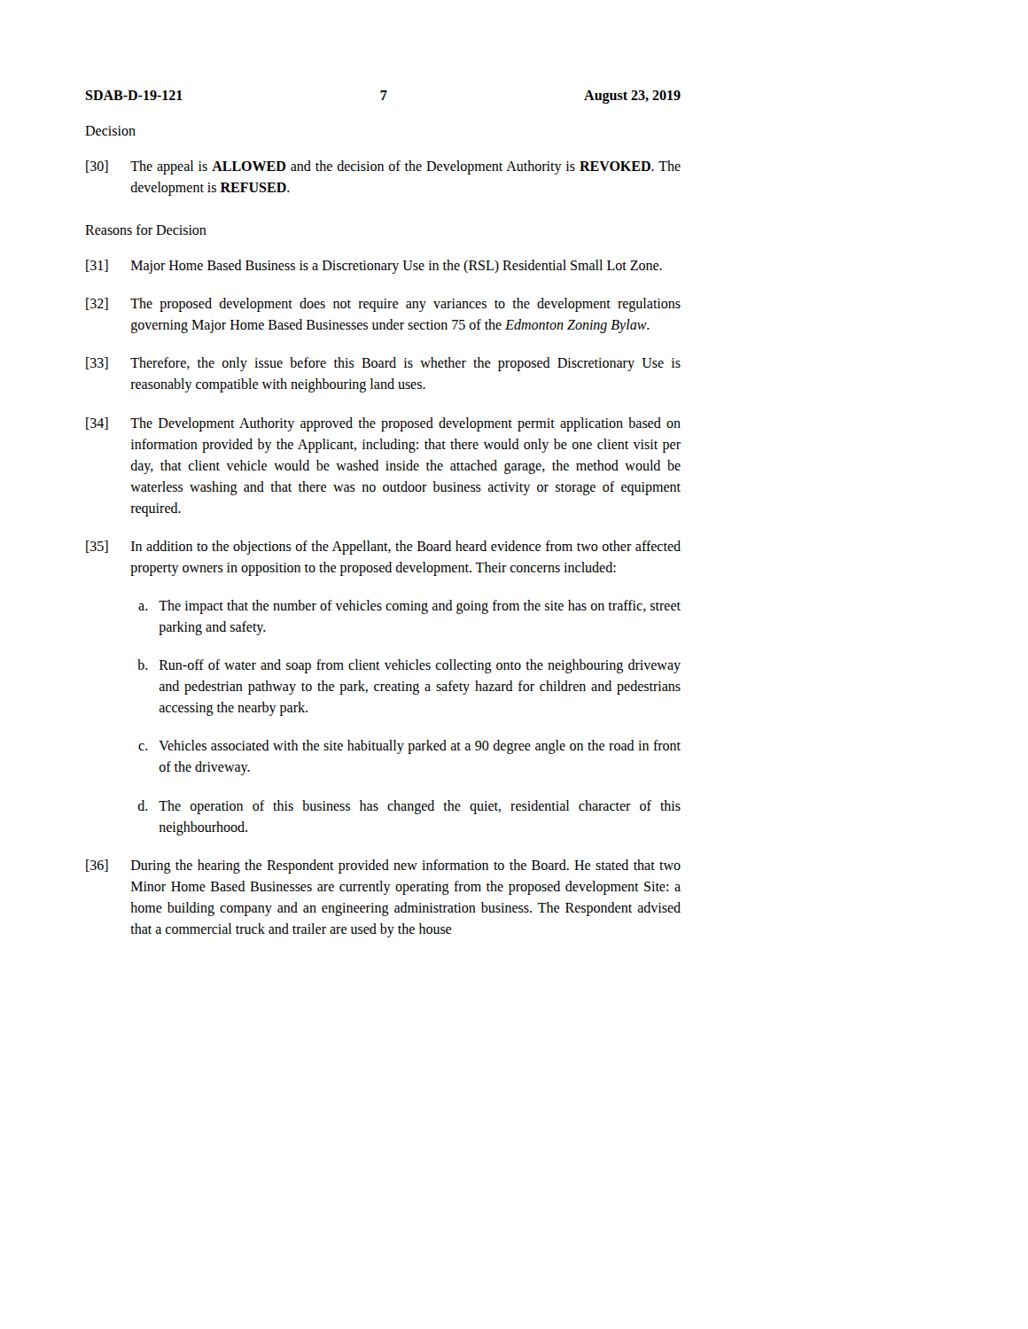SDAB-D-19-121 7 August 23, 2019
Decision
[30] The appeal is ALLOWED and the decision of the Development Authority is REVOKED. The development is REFUSED.
Reasons for Decision
[31] Major Home Based Business is a Discretionary Use in the (RSL) Residential Small Lot Zone.
[32] The proposed development does not require any variances to the development regulations governing Major Home Based Businesses under section 75 of the Edmonton Zoning Bylaw.
[33] Therefore, the only issue before this Board is whether the proposed Discretionary Use is reasonably compatible with neighbouring land uses.
[34] The Development Authority approved the proposed development permit application based on information provided by the Applicant, including: that there would only be one client visit per day, that client vehicle would be washed inside the attached garage, the method would be waterless washing and that there was no outdoor business activity or storage of equipment required.
[35] In addition to the objections of the Appellant, the Board heard evidence from two other affected property owners in opposition to the proposed development. Their concerns included:
The impact that the number of vehicles coming and going from the site has on traffic, street parking and safety.
Run-off of water and soap from client vehicles collecting onto the neighbouring driveway and pedestrian pathway to the park, creating a safety hazard for children and pedestrians accessing the nearby park.
Vehicles associated with the site habitually parked at a 90 degree angle on the road in front of the driveway.
The operation of this business has changed the quiet, residential character of this neighbourhood.
[36] During the hearing the Respondent provided new information to the Board. He stated that two Minor Home Based Businesses are currently operating from the proposed development Site: a home building company and an engineering administration business. The Respondent advised that a commercial truck and trailer are used by the house